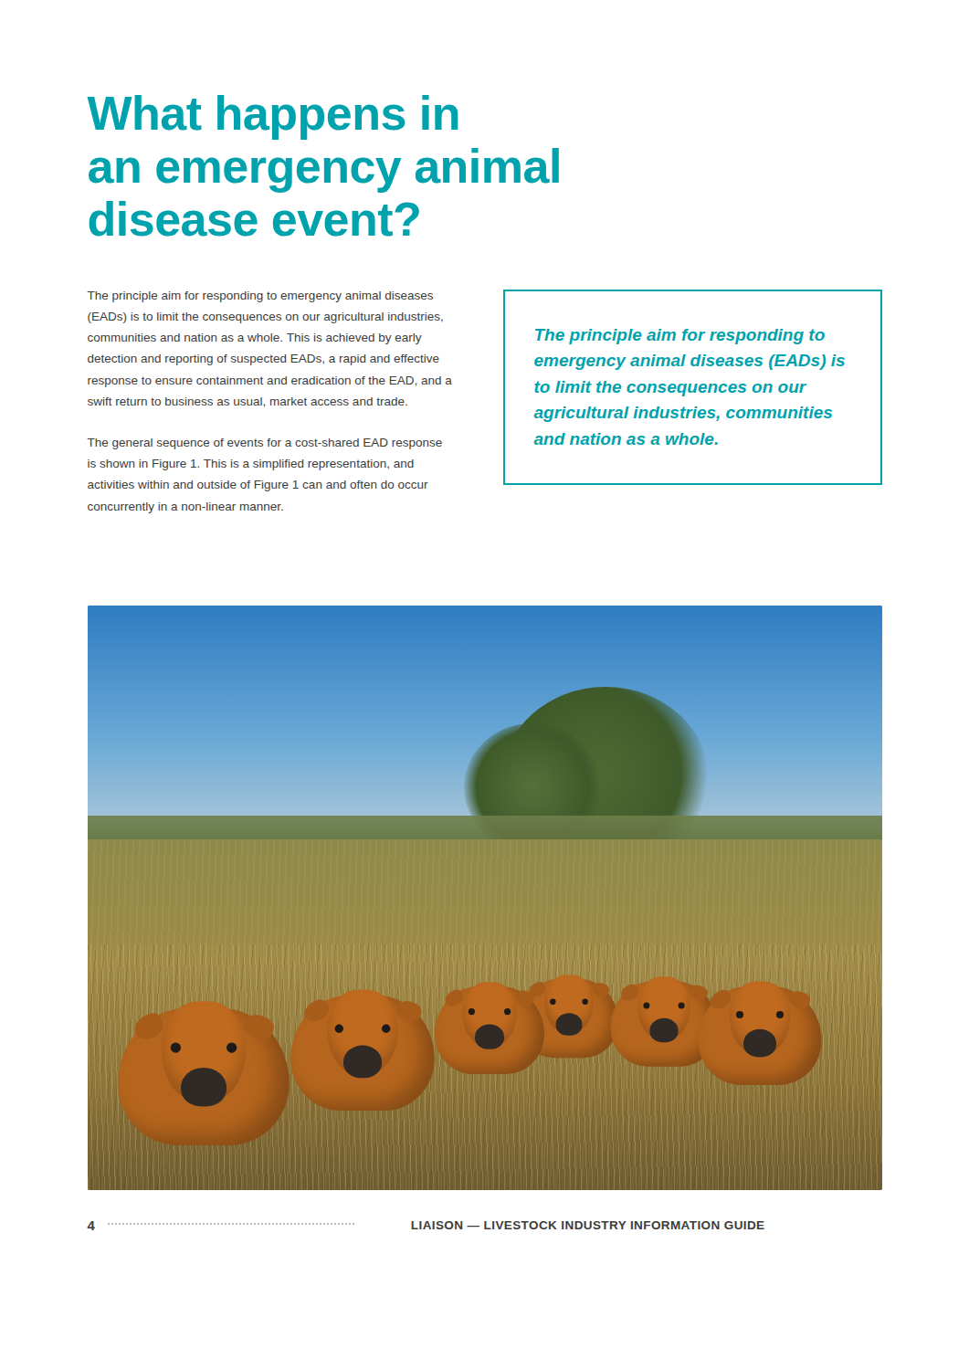What happens in
an emergency animal
disease event?
The principle aim for responding to emergency animal diseases (EADs) is to limit the consequences on our agricultural industries, communities and nation as a whole. This is achieved by early detection and reporting of suspected EADs, a rapid and effective response to ensure containment and eradication of the EAD, and a swift return to business as usual, market access and trade.
The general sequence of events for a cost-shared EAD response is shown in Figure 1. This is a simplified representation, and activities within and outside of Figure 1 can and often do occur concurrently in a non-linear manner.
The principle aim for responding to emergency animal diseases (EADs) is to limit the consequences on our agricultural industries, communities and nation as a whole.
4 Liaison — Livestock Industry Information Guide